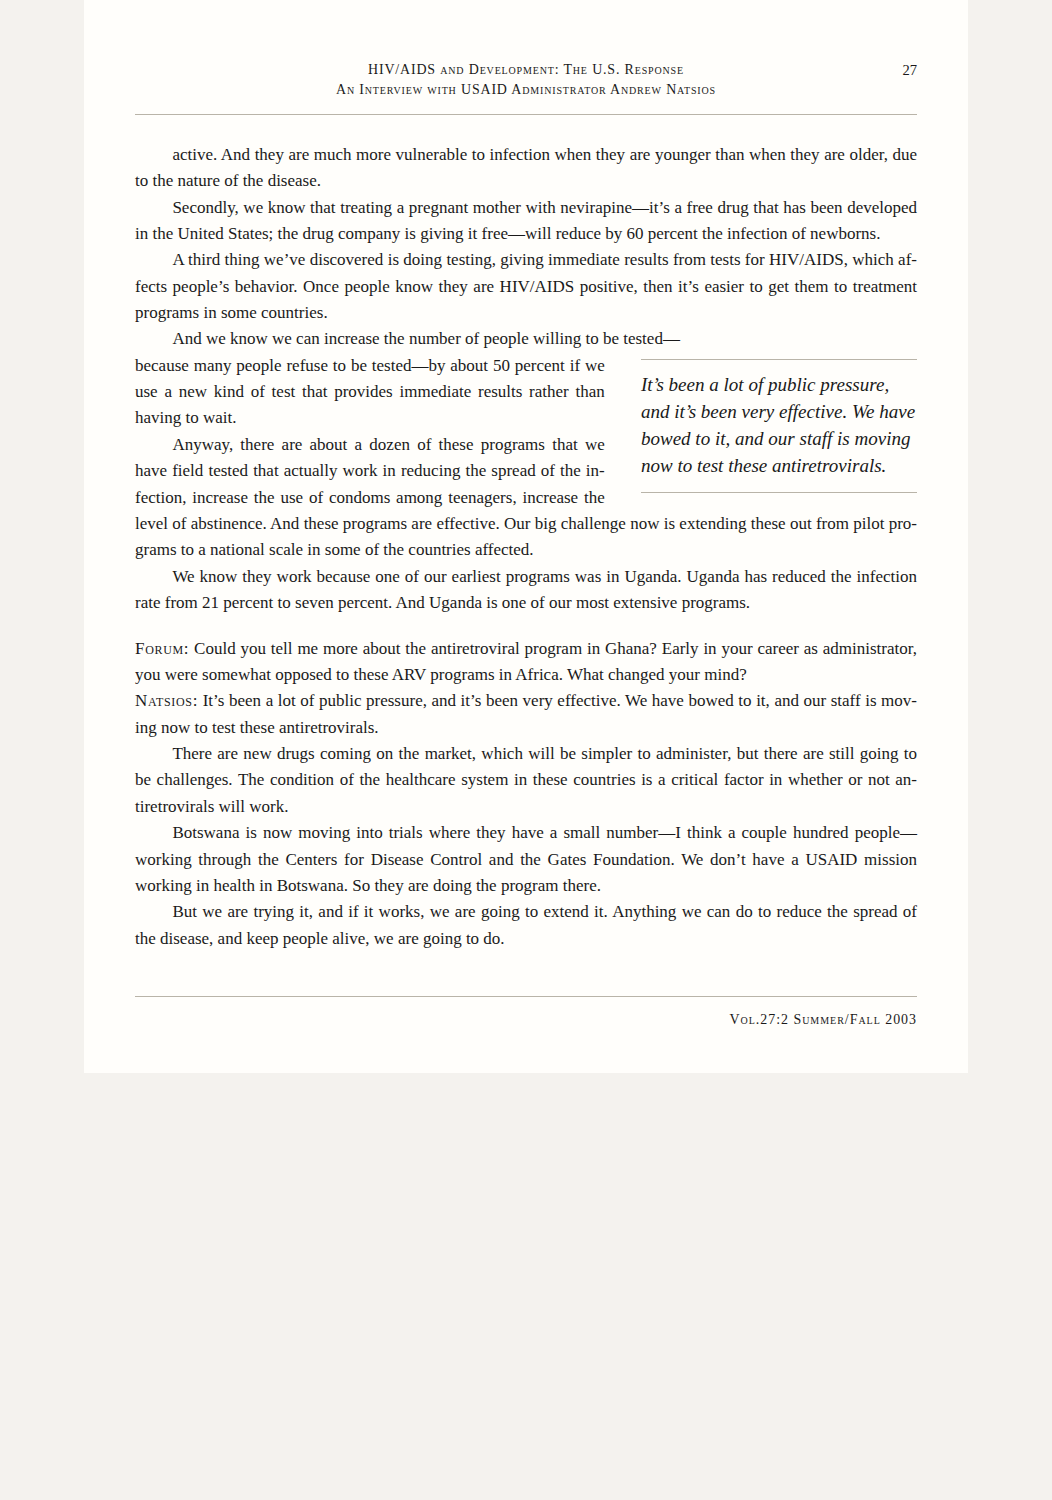27 HIV/AIDS and Development: The U.S. Response
An Interview with USAID Administrator Andrew Natsios
active. And they are much more vulnerable to infection when they are younger than when they are older, due to the nature of the disease.
Secondly, we know that treating a pregnant mother with nevirapine—it’s a free drug that has been developed in the United States; the drug company is giving it free—will reduce by 60 percent the infection of newborns.
A third thing we’ve discovered is doing testing, giving immediate results from tests for HIV/AIDS, which affects people’s behavior. Once people know they are HIV/AIDS positive, then it’s easier to get them to treatment programs in some countries.
And we know we can increase the number of people willing to be tested—
It’s been a lot of public pressure, and it’s been very effective. We have bowed to it, and our staff is moving now to test these antiretrovirals.
because many people refuse to be tested—by about 50 percent if we use a new kind of test that provides immediate results rather than having to wait.
Anyway, there are about a dozen of these programs that we have field tested that actually work in reducing the spread of the infection, increase the use of condoms among teenagers, increase the level of abstinence. And these programs are effective. Our big challenge now is extending these out from pilot programs to a national scale in some of the countries affected.
We know they work because one of our earliest programs was in Uganda. Uganda has reduced the infection rate from 21 percent to seven percent. And Uganda is one of our most extensive programs.
Forum: Could you tell me more about the antiretroviral program in Ghana? Early in your career as administrator, you were somewhat opposed to these ARV programs in Africa. What changed your mind?
Natsios: It’s been a lot of public pressure, and it’s been very effective. We have bowed to it, and our staff is moving now to test these antiretrovirals.
There are new drugs coming on the market, which will be simpler to administer, but there are still going to be challenges. The condition of the healthcare system in these countries is a critical factor in whether or not antiretrovirals will work.
Botswana is now moving into trials where they have a small number—I think a couple hundred people—working through the Centers for Disease Control and the Gates Foundation. We don’t have a USAID mission working in health in Botswana. So they are doing the program there.
But we are trying it, and if it works, we are going to extend it. Anything we can do to reduce the spread of the disease, and keep people alive, we are going to do.
Vol.27:2 Summer/Fall 2003